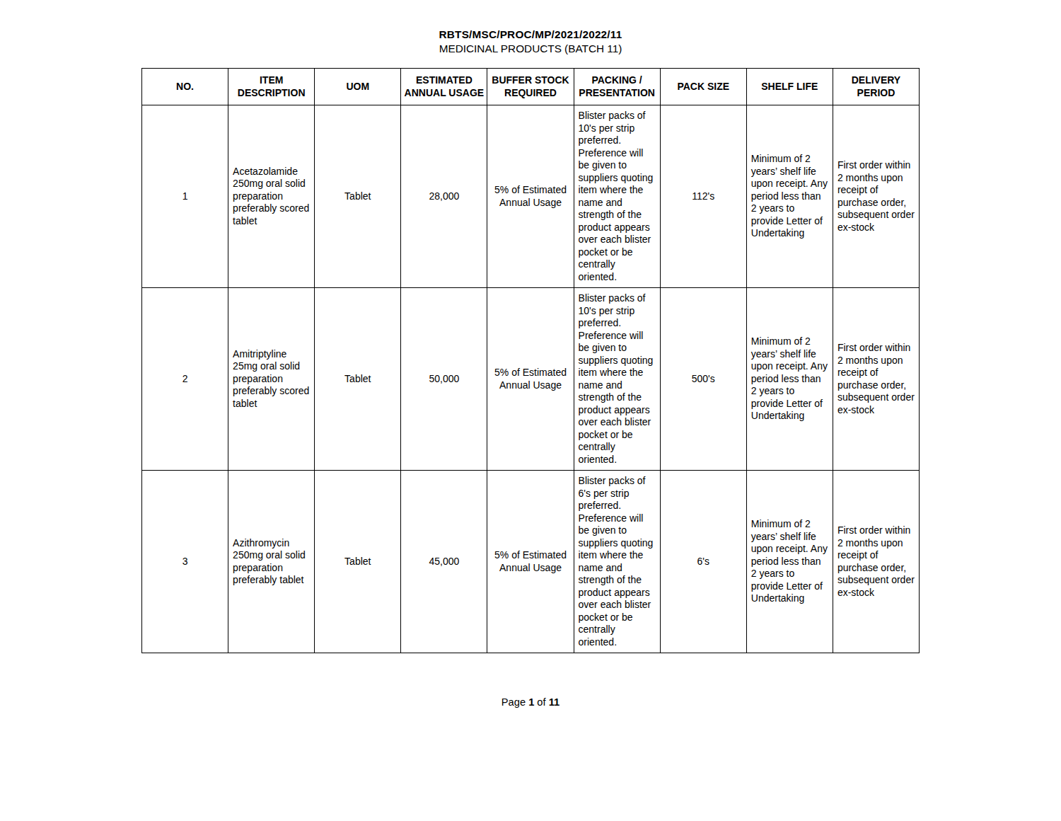RBTS/MSC/PROC/MP/2021/2022/11
MEDICINAL PRODUCTS (BATCH 11)
| NO. | ITEM DESCRIPTION | UOM | ESTIMATED ANNUAL USAGE | BUFFER STOCK REQUIRED | PACKING / PRESENTATION | PACK SIZE | SHELF LIFE | DELIVERY PERIOD |
| --- | --- | --- | --- | --- | --- | --- | --- | --- |
| 1 | Acetazolamide 250mg oral solid preparation preferably scored tablet | Tablet | 28,000 | 5% of Estimated Annual Usage | Blister packs of 10's per strip preferred. Preference will be given to suppliers quoting item where the name and strength of the product appears over each blister pocket or be centrally oriented. | 112's | Minimum of 2 years’ shelf life upon receipt. Any period less than 2 years to provide Letter of Undertaking | First order within 2 months upon receipt of purchase order, subsequent order ex-stock |
| 2 | Amitriptyline 25mg oral solid preparation preferably scored tablet | Tablet | 50,000 | 5% of Estimated Annual Usage | Blister packs of 10's per strip preferred. Preference will be given to suppliers quoting item where the name and strength of the product appears over each blister pocket or be centrally oriented. | 500's | Minimum of 2 years’ shelf life upon receipt. Any period less than 2 years to provide Letter of Undertaking | First order within 2 months upon receipt of purchase order, subsequent order ex-stock |
| 3 | Azithromycin 250mg oral solid preparation preferably tablet | Tablet | 45,000 | 5% of Estimated Annual Usage | Blister packs of 6's per strip preferred. Preference will be given to suppliers quoting item where the name and strength of the product appears over each blister pocket or be centrally oriented. | 6's | Minimum of 2 years’ shelf life upon receipt. Any period less than 2 years to provide Letter of Undertaking | First order within 2 months upon receipt of purchase order, subsequent order ex-stock |
Page 1 of 11